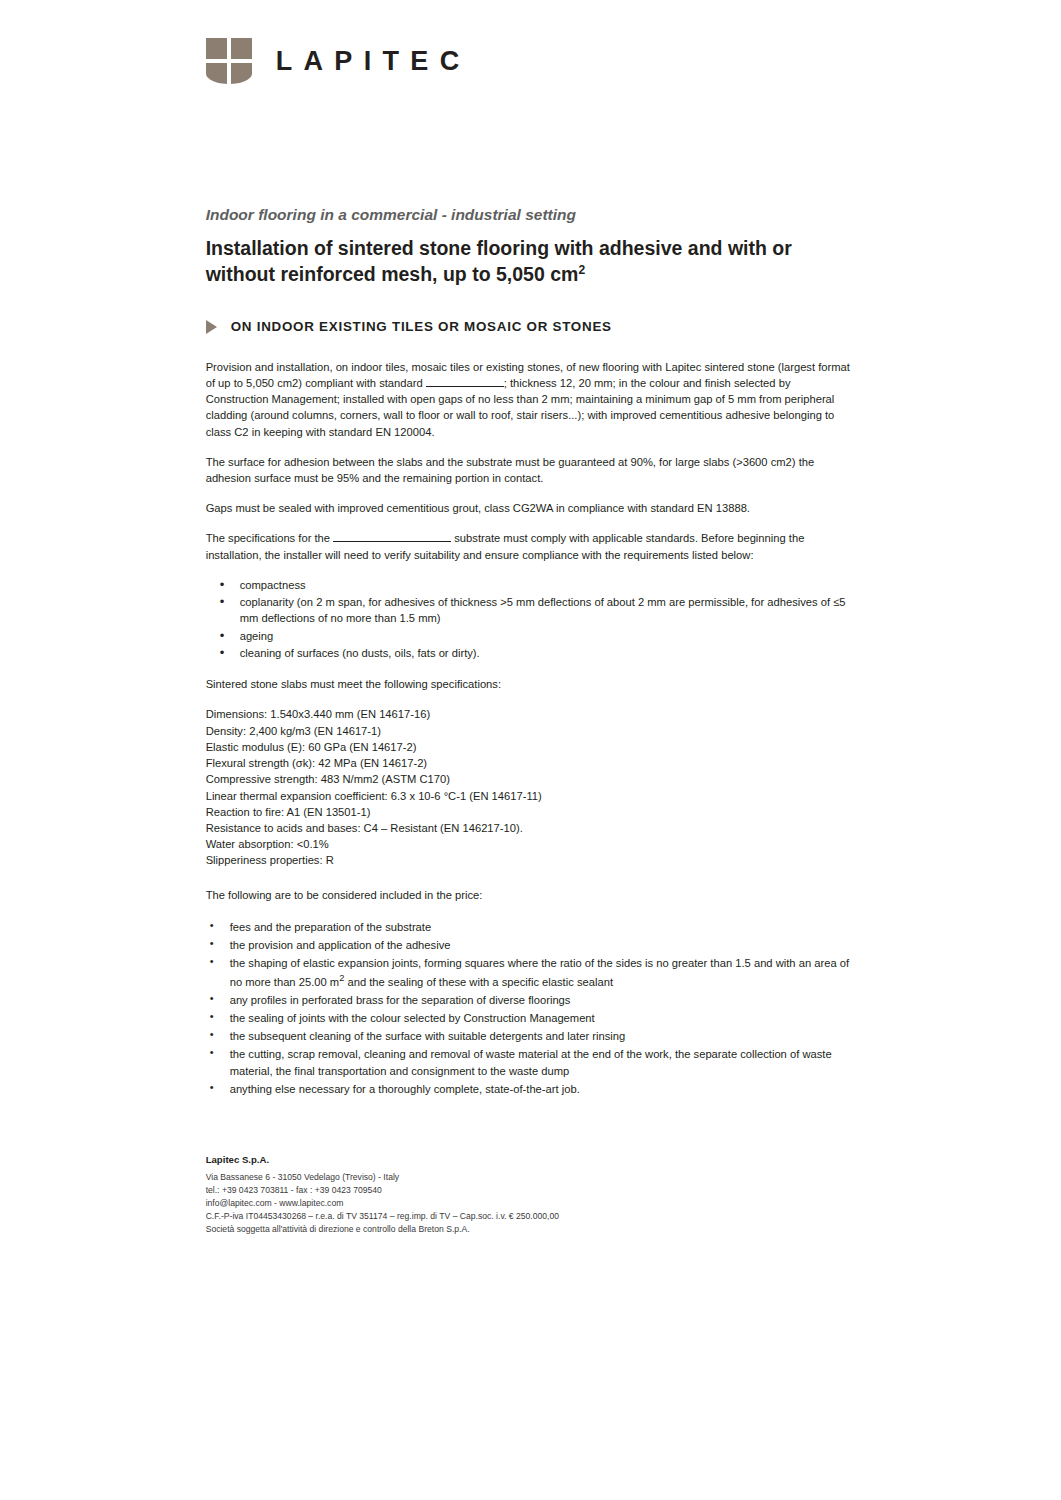LAPITEC
Indoor flooring in a commercial - industrial setting
Installation of sintered stone flooring with adhesive and with or without reinforced mesh, up to 5,050 cm2
On indoor existing tiles or mosaic or stones
Provision and installation, on indoor tiles, mosaic tiles or existing stones, of new flooring with Lapitec sintered stone (largest format of up to 5,050 cm2) compliant with standard ; thickness 12, 20 mm; in the colour and finish selected by Construction Management; installed with open gaps of no less than 2 mm; maintaining a minimum gap of 5 mm from peripheral cladding (around columns, corners, wall to floor or wall to roof, stair risers...); with improved cementitious adhesive belonging to class C2 in keeping with standard EN 120004.
The surface for adhesion between the slabs and the substrate must be guaranteed at 90%, for large slabs (>3600 cm2) the adhesion surface must be 95% and the remaining portion in contact.
Gaps must be sealed with improved cementitious grout, class CG2WA in compliance with standard EN 13888.
The specifications for the substrate must comply with applicable standards. Before beginning the installation, the installer will need to verify suitability and ensure compliance with the requirements listed below:
compactness
coplanarity (on 2 m span, for adhesives of thickness >5 mm deflections of about 2 mm are permissible, for adhesives of ≤5 mm deflections of no more than 1.5 mm)
ageing
cleaning of surfaces (no dusts, oils, fats or dirty).
Sintered stone slabs must meet the following specifications:
Dimensions: 1.540x3.440 mm (EN 14617-16)
Density: 2,400 kg/m3 (EN 14617-1)
Elastic modulus (E): 60 GPa (EN 14617-2)
Flexural strength (σk): 42 MPa (EN 14617-2)
Compressive strength: 483 N/mm2 (ASTM C170)
Linear thermal expansion coefficient: 6.3 x 10-6 °C-1 (EN 14617-11)
Reaction to fire: A1 (EN 13501-1)
Resistance to acids and bases: C4 – Resistant (EN 146217-10).
Water absorption: <0.1%
Slipperiness properties: R
The following are to be considered included in the price:
fees and the preparation of the substrate
the provision and application of the adhesive
the shaping of elastic expansion joints, forming squares where the ratio of the sides is no greater than 1.5 and with an area of no more than 25.00 m2 and the sealing of these with a specific elastic sealant
any profiles in perforated brass for the separation of diverse floorings
the sealing of joints with the colour selected by Construction Management
the subsequent cleaning of the surface with suitable detergents and later rinsing
the cutting, scrap removal, cleaning and removal of waste material at the end of the work, the separate collection of waste material, the final transportation and consignment to the waste dump
anything else necessary for a thoroughly complete, state-of-the-art job.
Lapitec S.p.A.
Via Bassanese 6 - 31050 Vedelago (Treviso) - Italy
tel.: +39 0423 703811 - fax : +39 0423 709540
info@lapitec.com - www.lapitec.com
C.F.-P-iva IT04453430268 – r.e.a. di TV 351174 – reg.imp. di TV – Cap.soc. i.v. € 250.000,00
Società soggetta all'attività di direzione e controllo della Breton S.p.A.